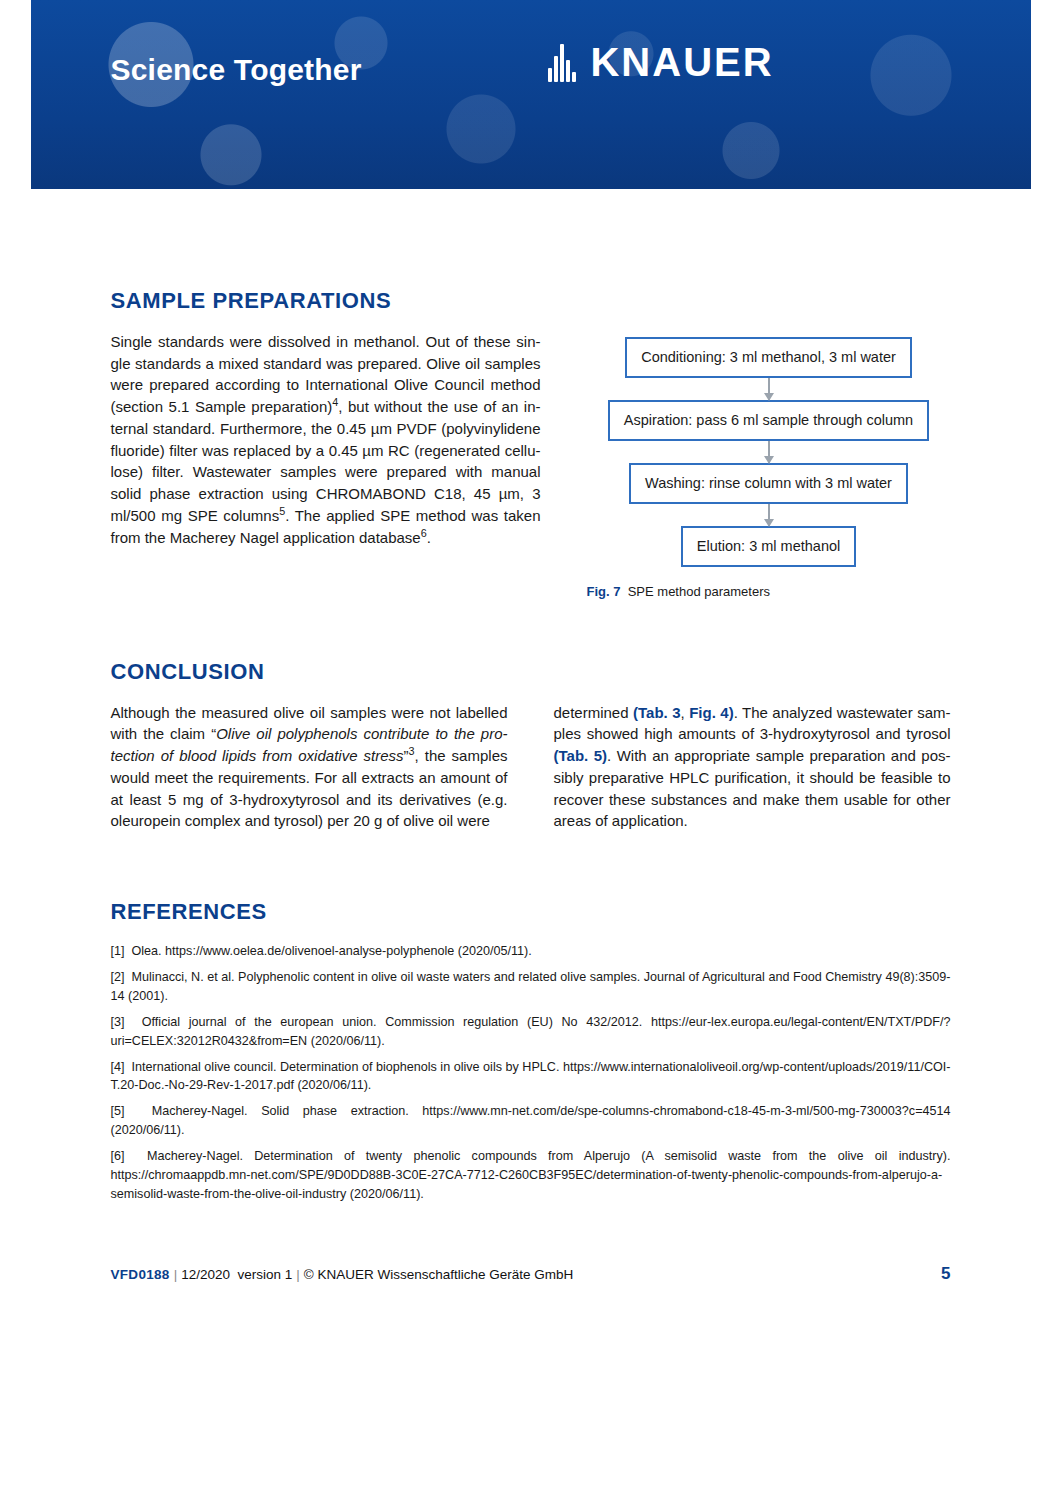Science Together
KNAUER
Sample Preparations
Single standards were dissolved in methanol. Out of these single standards a mixed standard was prepared. Olive oil samples were prepared according to International Olive Council method (section 5.1 Sample preparation)4, but without the use of an internal standard. Furthermore, the 0.45 µm PVDF (polyvinylidene fluoride) filter was replaced by a 0.45 µm RC (regenerated cellulose) filter. Wastewater samples were prepared with manual solid phase extraction using CHROMABOND C18, 45 µm, 3 ml/500 mg SPE columns5. The applied SPE method was taken from the Macherey Nagel application database6.
Conditioning: 3 ml methanol, 3 ml water
Aspiration: pass 6 ml sample through column
Washing: rinse column with 3 ml water
Elution: 3 ml methanol
Fig. 7 SPE method parameters
Conclusion
Although the measured olive oil samples were not labelled with the claim “Olive oil polyphenols contribute to the protection of blood lipids from oxidative stress”3, the samples would meet the requirements. For all extracts an amount of at least 5 mg of 3-hydroxytyrosol and its derivatives (e.g. oleuropein complex and tyrosol) per 20 g of olive oil were
determined (Tab. 3, Fig. 4). The analyzed wastewater samples showed high amounts of 3-hydroxytyrosol and tyrosol (Tab. 5). With an appropriate sample preparation and possibly preparative HPLC purification, it should be feasible to recover these substances and make them usable for other areas of application.
References
[1] Olea. https://www.oelea.de/olivenoel-analyse-polyphenole (2020/05/11).
[2] Mulinacci, N. et al. Polyphenolic content in olive oil waste waters and related olive samples. Journal of Agricultural and Food Chemistry 49(8):3509-14 (2001).
[3] Official journal of the european union. Commission regulation (EU) No 432/2012. https://eur-lex.europa.eu/legal-content/EN/TXT/PDF/?uri=CELEX:32012R0432&from=EN (2020/06/11).
[4] International olive council. Determination of biophenols in olive oils by HPLC. https://www.internationaloliveoil.org/wp-content/uploads/2019/11/COI-T.20-Doc.-No-29-Rev-1-2017.pdf (2020/06/11).
[5] Macherey-Nagel. Solid phase extraction. https://www.mn-net.com/de/spe-columns-chromabond-c18-45-m-3-ml/500-mg-730003?c=4514 (2020/06/11).
[6] Macherey-Nagel. Determination of twenty phenolic compounds from Alperujo (A semisolid waste from the olive oil industry). https://chromaappdb.mn-net.com/SPE/9D0DD88B-3C0E-27CA-7712-C260CB3F95EC/determination-of-twenty-phenolic-compounds-from-alperujo-a-semisolid-waste-from-the-olive-oil-industry (2020/06/11).
VFD0188|12/2020 version 1|© KNAUER Wissenschaftliche Geräte GmbH
5